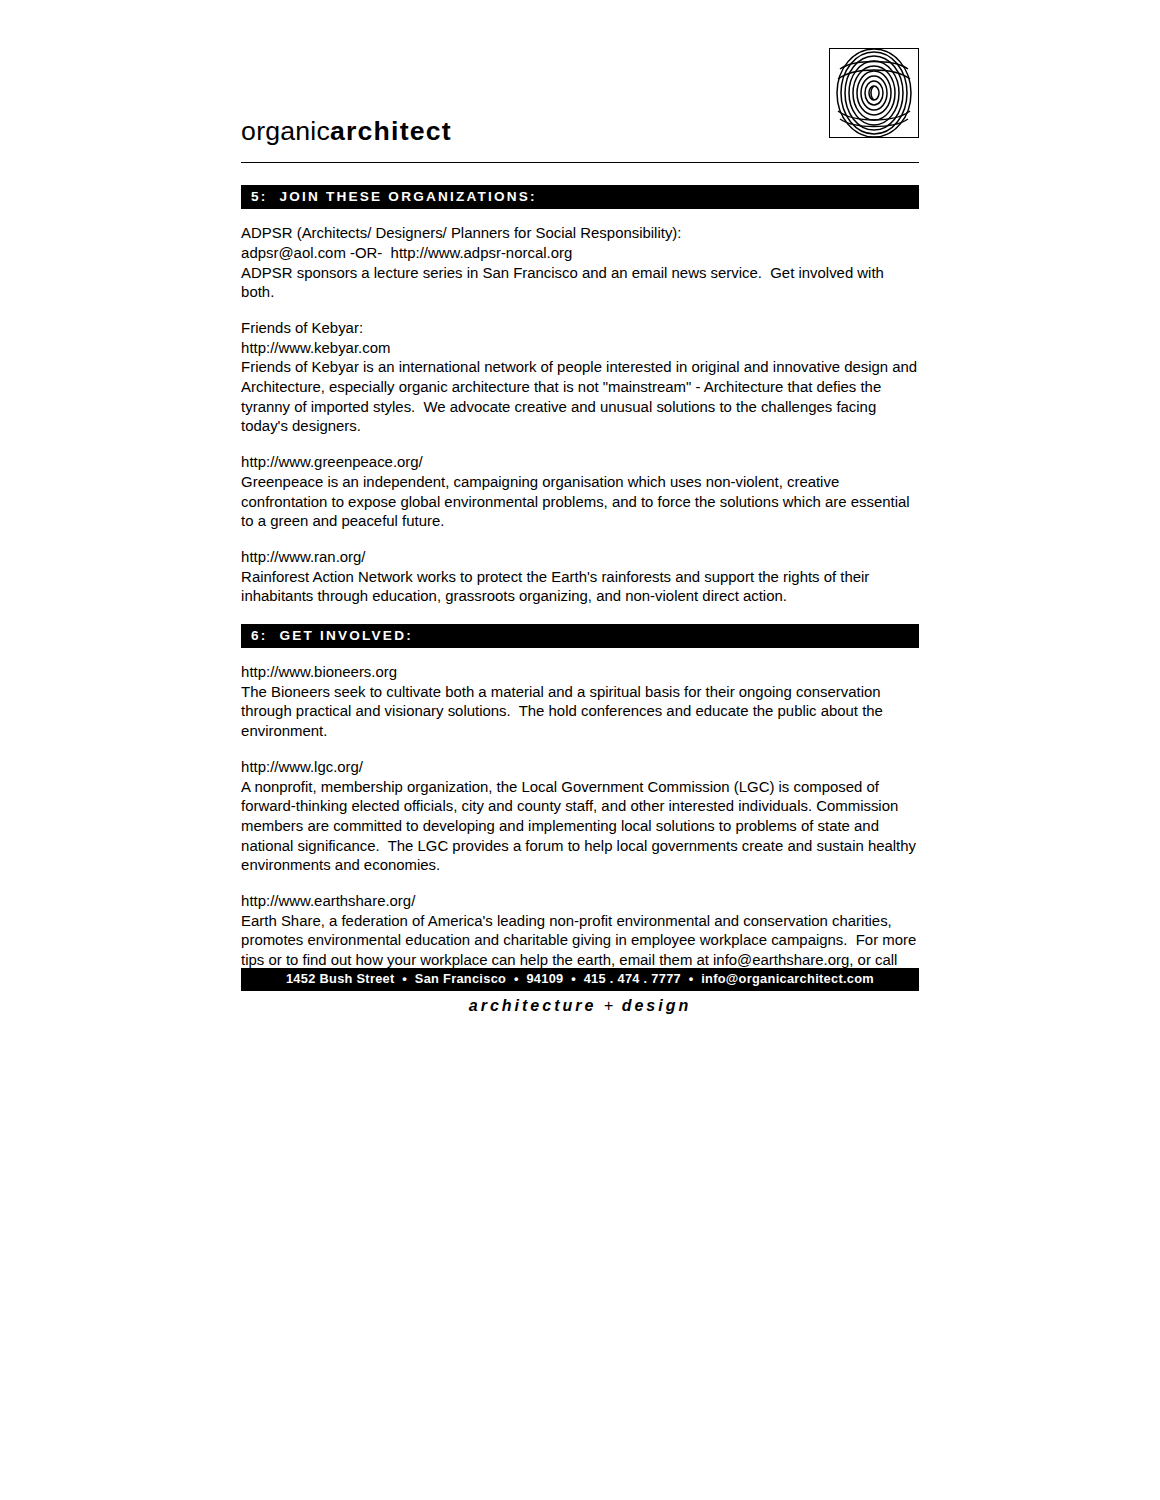organic architect
5: JOIN THESE ORGANIZATIONS:
ADPSR (Architects/ Designers/ Planners for Social Responsibility):
adpsr@aol.com -OR- http://www.adpsr-norcal.org
ADPSR sponsors a lecture series in San Francisco and an email news service. Get involved with both.
Friends of Kebyar:
http://www.kebyar.com
Friends of Kebyar is an international network of people interested in original and innovative design and Architecture, especially organic architecture that is not "mainstream" - Architecture that defies the tyranny of imported styles. We advocate creative and unusual solutions to the challenges facing today's designers.
http://www.greenpeace.org/
Greenpeace is an independent, campaigning organisation which uses non-violent, creative confrontation to expose global environmental problems, and to force the solutions which are essential to a green and peaceful future.
http://www.ran.org/
Rainforest Action Network works to protect the Earth's rainforests and support the rights of their inhabitants through education, grassroots organizing, and non-violent direct action.
6: GET INVOLVED:
http://www.bioneers.org
The Bioneers seek to cultivate both a material and a spiritual basis for their ongoing conservation through practical and visionary solutions. The hold conferences and educate the public about the environment.
http://www.lgc.org/
A nonprofit, membership organization, the Local Government Commission (LGC) is composed of forward-thinking elected officials, city and county staff, and other interested individuals. Commission members are committed to developing and implementing local solutions to problems of state and national significance. The LGC provides a forum to help local governments create and sustain healthy environments and economies.
http://www.earthshare.org/
Earth Share, a federation of America's leading non-profit environmental and conservation charities, promotes environmental education and charitable giving in employee workplace campaigns. For more tips or to find out how your workplace can help the earth, email them at info@earthshare.org, or call (800) 875-3863.
1452 Bush Street • San Francisco • 94109 • 415 . 474 . 7777 • info@organicarchitect.com
architecture + design